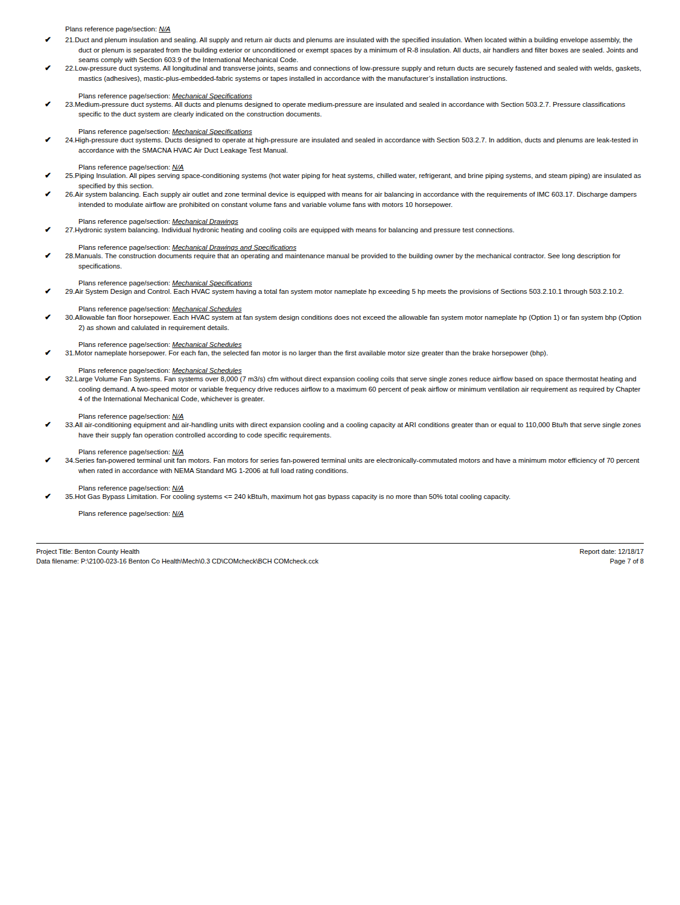Plans reference page/section: N/A
✔ 21. Duct and plenum insulation and sealing. All supply and return air ducts and plenums are insulated with the specified insulation. When located within a building envelope assembly, the duct or plenum is separated from the building exterior or unconditioned or exempt spaces by a minimum of R-8 insulation. All ducts, air handlers and filter boxes are sealed. Joints and seams comply with Section 603.9 of the International Mechanical Code.
✔ 22. Low-pressure duct systems. All longitudinal and transverse joints, seams and connections of low-pressure supply and return ducts are securely fastened and sealed with welds, gaskets, mastics (adhesives), mastic-plus-embedded-fabric systems or tapes installed in accordance with the manufacturer’s installation instructions.
Plans reference page/section: Mechanical Specifications
✔ 23. Medium-pressure duct systems. All ducts and plenums designed to operate medium-pressure are insulated and sealed in accordance with Section 503.2.7. Pressure classifications specific to the duct system are clearly indicated on the construction documents.
Plans reference page/section: Mechanical Specifications
✔ 24. High-pressure duct systems. Ducts designed to operate at high-pressure are insulated and sealed in accordance with Section 503.2.7. In addition, ducts and plenums are leak-tested in accordance with the SMACNA HVAC Air Duct Leakage Test Manual.
Plans reference page/section: N/A
✔ 25. Piping Insulation. All pipes serving space-conditioning systems (hot water piping for heat systems, chilled water, refrigerant, and brine piping systems, and steam piping) are insulated as specified by this section.
✔ 26. Air system balancing. Each supply air outlet and zone terminal device is equipped with means for air balancing in accordance with the requirements of IMC 603.17. Discharge dampers intended to modulate airflow are prohibited on constant volume fans and variable volume fans with motors 10 horsepower.
Plans reference page/section: Mechanical Drawings
✔ 27. Hydronic system balancing. Individual hydronic heating and cooling coils are equipped with means for balancing and pressure test connections.
Plans reference page/section: Mechanical Drawings and Specifications
✔ 28. Manuals. The construction documents require that an operating and maintenance manual be provided to the building owner by the mechanical contractor. See long description for specifications.
Plans reference page/section: Mechanical Specifications
✔ 29. Air System Design and Control. Each HVAC system having a total fan system motor nameplate hp exceeding 5 hp meets the provisions of Sections 503.2.10.1 through 503.2.10.2.
Plans reference page/section: Mechanical Schedules
✔ 30. Allowable fan floor horsepower. Each HVAC system at fan system design conditions does not exceed the allowable fan system motor nameplate hp (Option 1) or fan system bhp (Option 2) as shown and calulated in requirement details.
Plans reference page/section: Mechanical Schedules
✔ 31. Motor nameplate horsepower. For each fan, the selected fan motor is no larger than the first available motor size greater than the brake horsepower (bhp).
Plans reference page/section: Mechanical Schedules
✔ 32. Large Volume Fan Systems. Fan systems over 8,000 (7 m3/s) cfm without direct expansion cooling coils that serve single zones reduce airflow based on space thermostat heating and cooling demand. A two-speed motor or variable frequency drive reduces airflow to a maximum 60 percent of peak airflow or minimum ventilation air requirement as required by Chapter 4 of the International Mechanical Code, whichever is greater.
Plans reference page/section: N/A
✔ 33. All air-conditioning equipment and air-handling units with direct expansion cooling and a cooling capacity at ARI conditions greater than or equal to 110,000 Btu/h that serve single zones have their supply fan operation controlled according to code specific requirements.
Plans reference page/section: N/A
✔ 34. Series fan-powered terminal unit fan motors. Fan motors for series fan-powered terminal units are electronically-commutated motors and have a minimum motor efficiency of 70 percent when rated in accordance with NEMA Standard MG 1-2006 at full load rating conditions.
Plans reference page/section: N/A
✔ 35. Hot Gas Bypass Limitation. For cooling systems <= 240 kBtu/h, maximum hot gas bypass capacity is no more than 50% total cooling capacity.
Plans reference page/section: N/A
Project Title: Benton County Health
Data filename: P:\2100-023-16 Benton Co Health\Mech\0.3 CD\COMcheck\BCH COMcheck.cck
Report date: 12/18/17
Page 7 of 8